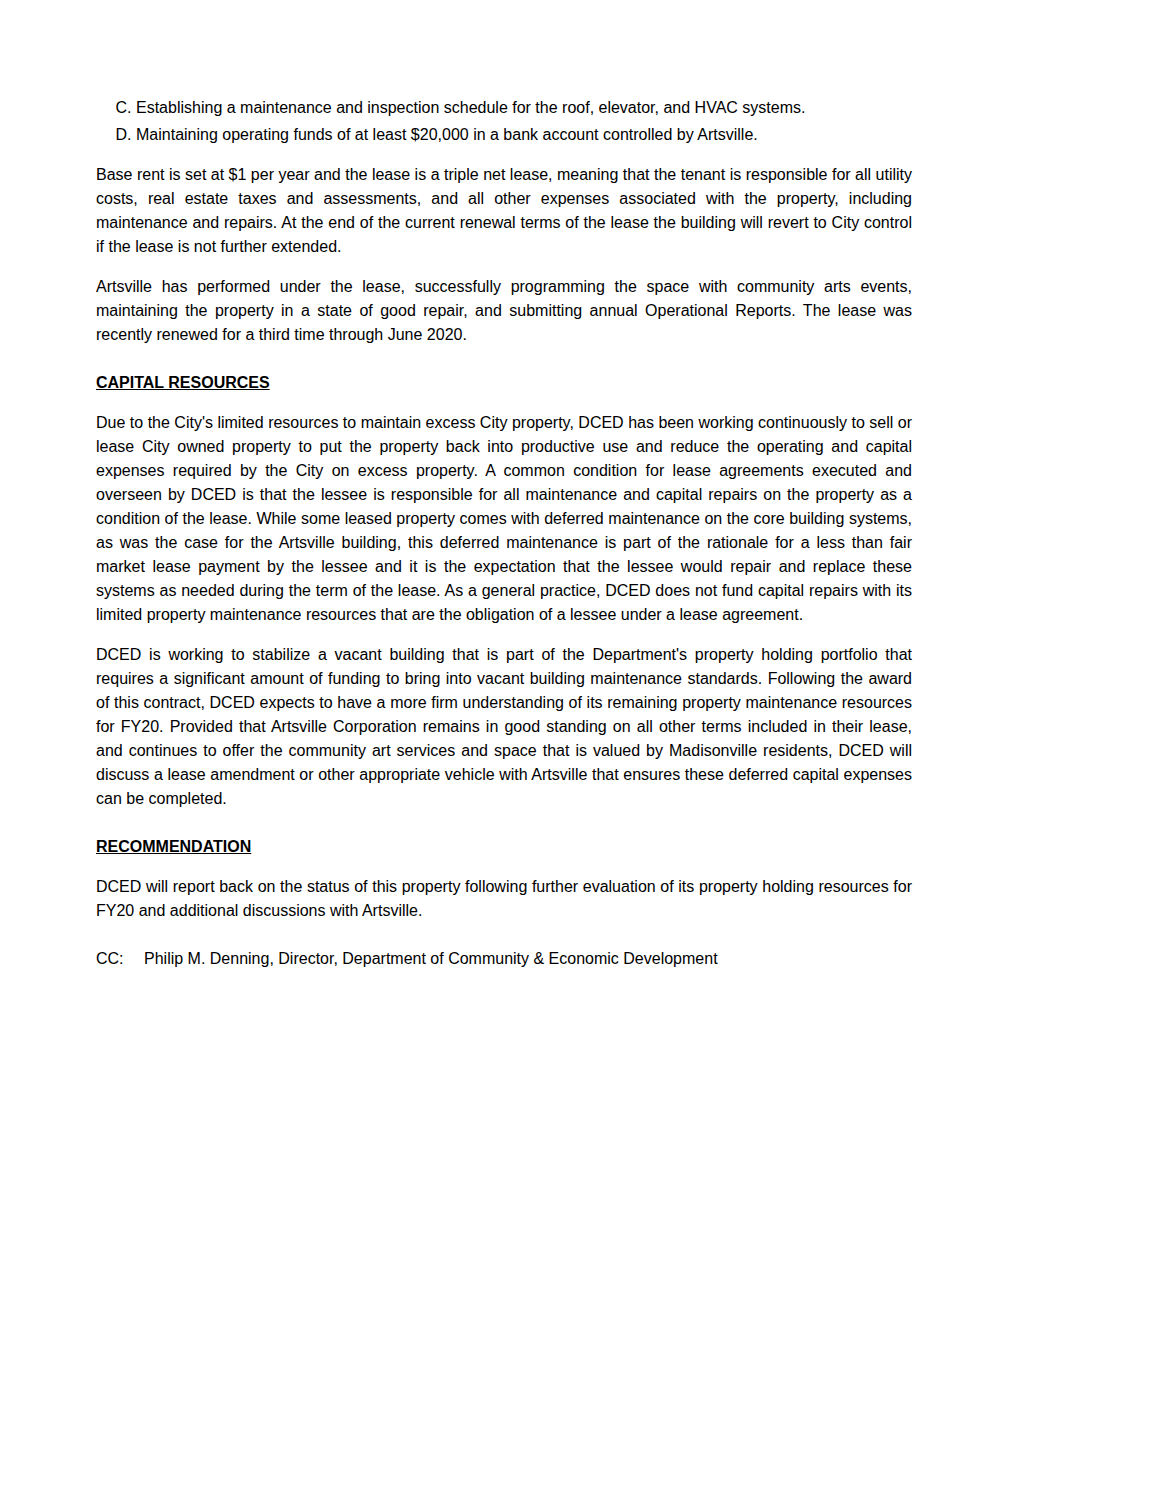Establishing a maintenance and inspection schedule for the roof, elevator, and HVAC systems.
Maintaining operating funds of at least $20,000 in a bank account controlled by Artsville.
Base rent is set at $1 per year and the lease is a triple net lease, meaning that the tenant is responsible for all utility costs, real estate taxes and assessments, and all other expenses associated with the property, including maintenance and repairs. At the end of the current renewal terms of the lease the building will revert to City control if the lease is not further extended.
Artsville has performed under the lease, successfully programming the space with community arts events, maintaining the property in a state of good repair, and submitting annual Operational Reports. The lease was recently renewed for a third time through June 2020.
CAPITAL RESOURCES
Due to the City's limited resources to maintain excess City property, DCED has been working continuously to sell or lease City owned property to put the property back into productive use and reduce the operating and capital expenses required by the City on excess property. A common condition for lease agreements executed and overseen by DCED is that the lessee is responsible for all maintenance and capital repairs on the property as a condition of the lease. While some leased property comes with deferred maintenance on the core building systems, as was the case for the Artsville building, this deferred maintenance is part of the rationale for a less than fair market lease payment by the lessee and it is the expectation that the lessee would repair and replace these systems as needed during the term of the lease. As a general practice, DCED does not fund capital repairs with its limited property maintenance resources that are the obligation of a lessee under a lease agreement.
DCED is working to stabilize a vacant building that is part of the Department's property holding portfolio that requires a significant amount of funding to bring into vacant building maintenance standards. Following the award of this contract, DCED expects to have a more firm understanding of its remaining property maintenance resources for FY20. Provided that Artsville Corporation remains in good standing on all other terms included in their lease, and continues to offer the community art services and space that is valued by Madisonville residents, DCED will discuss a lease amendment or other appropriate vehicle with Artsville that ensures these deferred capital expenses can be completed.
RECOMMENDATION
DCED will report back on the status of this property following further evaluation of its property holding resources for FY20 and additional discussions with Artsville.
CC: Philip M. Denning, Director, Department of Community & Economic Development